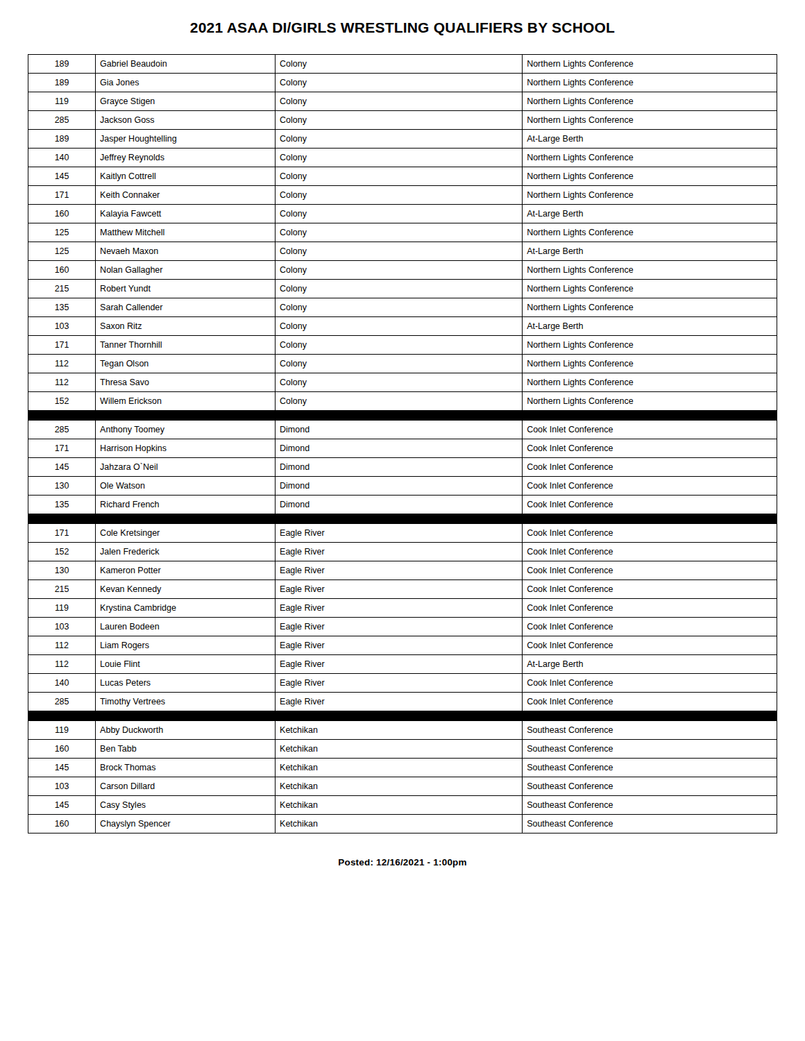2021 ASAA DI/GIRLS WRESTLING QUALIFIERS BY SCHOOL
| 189 | Gabriel Beaudoin | Colony | Northern Lights Conference |
| 189 | Gia Jones | Colony | Northern Lights Conference |
| 119 | Grayce Stigen | Colony | Northern Lights Conference |
| 285 | Jackson Goss | Colony | Northern Lights Conference |
| 189 | Jasper Houghtelling | Colony | At-Large Berth |
| 140 | Jeffrey Reynolds | Colony | Northern Lights Conference |
| 145 | Kaitlyn Cottrell | Colony | Northern Lights Conference |
| 171 | Keith Connaker | Colony | Northern Lights Conference |
| 160 | Kalayia Fawcett | Colony | At-Large Berth |
| 125 | Matthew Mitchell | Colony | Northern Lights Conference |
| 125 | Nevaeh Maxon | Colony | At-Large Berth |
| 160 | Nolan Gallagher | Colony | Northern Lights Conference |
| 215 | Robert Yundt | Colony | Northern Lights Conference |
| 135 | Sarah Callender | Colony | Northern Lights Conference |
| 103 | Saxon Ritz | Colony | At-Large Berth |
| 171 | Tanner Thornhill | Colony | Northern Lights Conference |
| 112 | Tegan Olson | Colony | Northern Lights Conference |
| 112 | Thresa Savo | Colony | Northern Lights Conference |
| 152 | Willem Erickson | Colony | Northern Lights Conference |
| 285 | Anthony Toomey | Dimond | Cook Inlet Conference |
| 171 | Harrison Hopkins | Dimond | Cook Inlet Conference |
| 145 | Jahzara O`Neil | Dimond | Cook Inlet Conference |
| 130 | Ole Watson | Dimond | Cook Inlet Conference |
| 135 | Richard French | Dimond | Cook Inlet Conference |
| 171 | Cole Kretsinger | Eagle River | Cook Inlet Conference |
| 152 | Jalen Frederick | Eagle River | Cook Inlet Conference |
| 130 | Kameron Potter | Eagle River | Cook Inlet Conference |
| 215 | Kevan Kennedy | Eagle River | Cook Inlet Conference |
| 119 | Krystina Cambridge | Eagle River | Cook Inlet Conference |
| 103 | Lauren Bodeen | Eagle River | Cook Inlet Conference |
| 112 | Liam Rogers | Eagle River | Cook Inlet Conference |
| 112 | Louie Flint | Eagle River | At-Large Berth |
| 140 | Lucas Peters | Eagle River | Cook Inlet Conference |
| 285 | Timothy Vertrees | Eagle River | Cook Inlet Conference |
| 119 | Abby Duckworth | Ketchikan | Southeast Conference |
| 160 | Ben Tabb | Ketchikan | Southeast Conference |
| 145 | Brock Thomas | Ketchikan | Southeast Conference |
| 103 | Carson Dillard | Ketchikan | Southeast Conference |
| 145 | Casy Styles | Ketchikan | Southeast Conference |
| 160 | Chayslyn Spencer | Ketchikan | Southeast Conference |
Posted: 12/16/2021 - 1:00pm